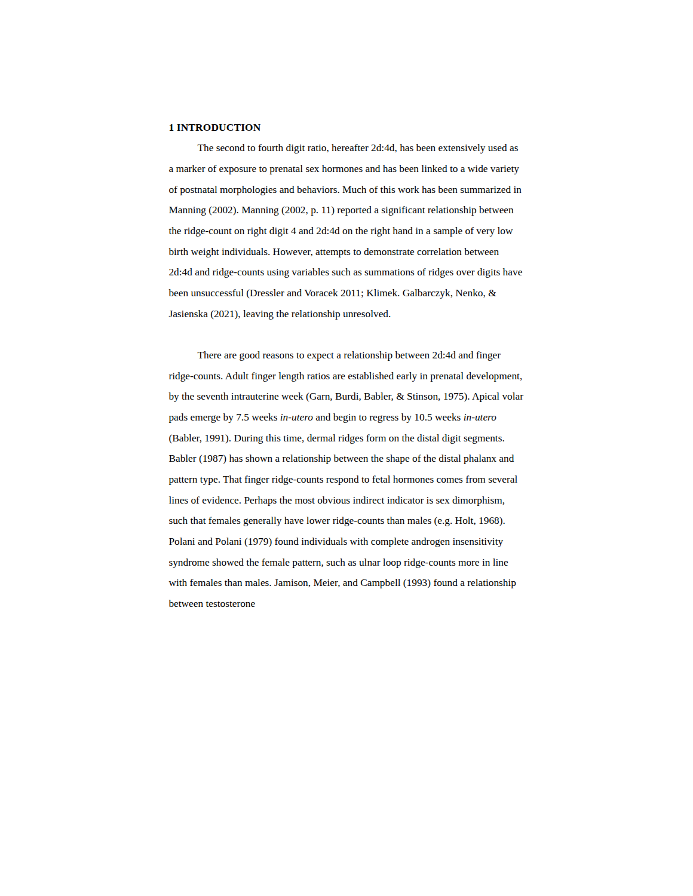1 INTRODUCTION
The second to fourth digit ratio, hereafter 2d:4d, has been extensively used as a marker of exposure to prenatal sex hormones and has been linked to a wide variety of postnatal morphologies and behaviors. Much of this work has been summarized in Manning (2002). Manning (2002, p. 11) reported a significant relationship between the ridge-count on right digit 4 and 2d:4d on the right hand in a sample of very low birth weight individuals. However, attempts to demonstrate correlation between 2d:4d and ridge-counts using variables such as summations of ridges over digits have been unsuccessful (Dressler and Voracek 2011; Klimek. Galbarczyk, Nenko, & Jasienska (2021), leaving the relationship unresolved.
There are good reasons to expect a relationship between 2d:4d and finger ridge-counts. Adult finger length ratios are established early in prenatal development, by the seventh intrauterine week (Garn, Burdi, Babler, & Stinson, 1975). Apical volar pads emerge by 7.5 weeks in-utero and begin to regress by 10.5 weeks in-utero (Babler, 1991). During this time, dermal ridges form on the distal digit segments. Babler (1987) has shown a relationship between the shape of the distal phalanx and pattern type. That finger ridge-counts respond to fetal hormones comes from several lines of evidence. Perhaps the most obvious indirect indicator is sex dimorphism, such that females generally have lower ridge-counts than males (e.g. Holt, 1968). Polani and Polani (1979) found individuals with complete androgen insensitivity syndrome showed the female pattern, such as ulnar loop ridge-counts more in line with females than males. Jamison, Meier, and Campbell (1993) found a relationship between testosterone